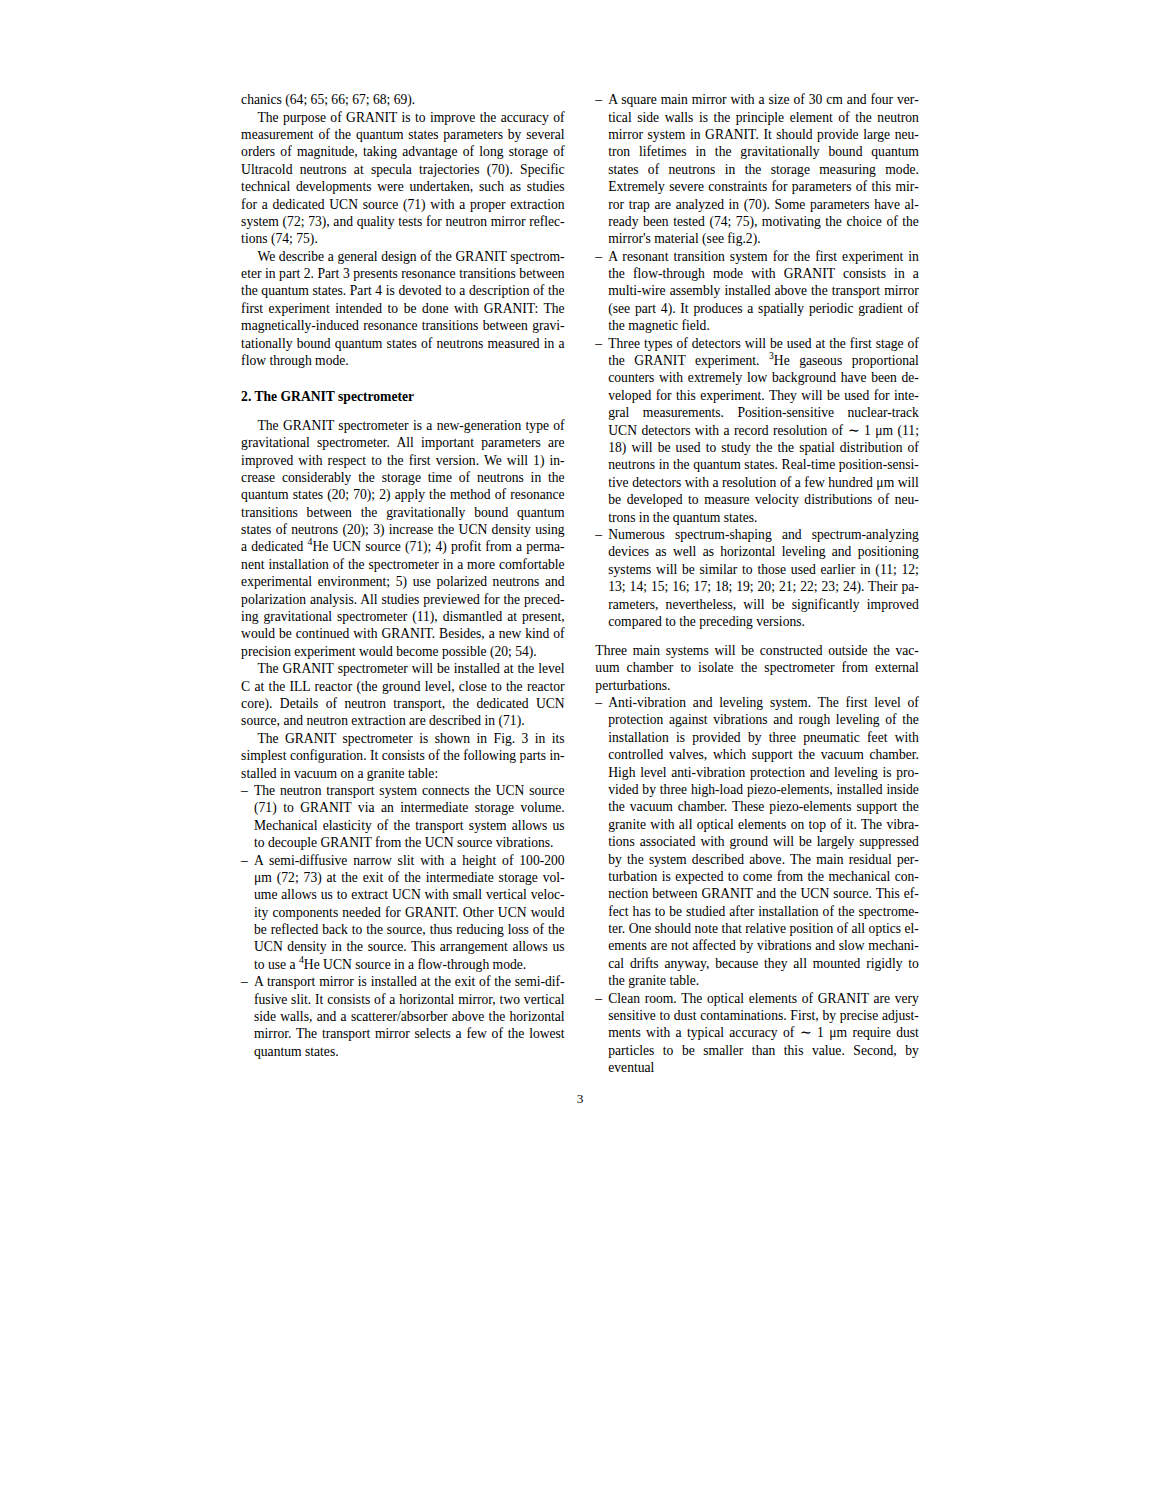chanics (64; 65; 66; 67; 68; 69).
The purpose of GRANIT is to improve the accuracy of measurement of the quantum states parameters by several orders of magnitude, taking advantage of long storage of Ultracold neutrons at specula trajectories (70). Specific technical developments were undertaken, such as studies for a dedicated UCN source (71) with a proper extraction system (72; 73), and quality tests for neutron mirror reflections (74; 75).
We describe a general design of the GRANIT spectrometer in part 2. Part 3 presents resonance transitions between the quantum states. Part 4 is devoted to a description of the first experiment intended to be done with GRANIT: The magnetically-induced resonance transitions between gravitationally bound quantum states of neutrons measured in a flow through mode.
2. The GRANIT spectrometer
The GRANIT spectrometer is a new-generation type of gravitational spectrometer. All important parameters are improved with respect to the first version. We will 1) increase considerably the storage time of neutrons in the quantum states (20; 70); 2) apply the method of resonance transitions between the gravitationally bound quantum states of neutrons (20); 3) increase the UCN density using a dedicated 4He UCN source (71); 4) profit from a permanent installation of the spectrometer in a more comfortable experimental environment; 5) use polarized neutrons and polarization analysis. All studies previewed for the preceding gravitational spectrometer (11), dismantled at present, would be continued with GRANIT. Besides, a new kind of precision experiment would become possible (20; 54).
The GRANIT spectrometer will be installed at the level C at the ILL reactor (the ground level, close to the reactor core). Details of neutron transport, the dedicated UCN source, and neutron extraction are described in (71).
The GRANIT spectrometer is shown in Fig. 3 in its simplest configuration. It consists of the following parts installed in vacuum on a granite table:
The neutron transport system connects the UCN source (71) to GRANIT via an intermediate storage volume. Mechanical elasticity of the transport system allows us to decouple GRANIT from the UCN source vibrations.
A semi-diffusive narrow slit with a height of 100-200 μm (72; 73) at the exit of the intermediate storage volume allows us to extract UCN with small vertical velocity components needed for GRANIT. Other UCN would be reflected back to the source, thus reducing loss of the UCN density in the source. This arrangement allows us to use a 4He UCN source in a flow-through mode.
A transport mirror is installed at the exit of the semi-diffusive slit. It consists of a horizontal mirror, two vertical side walls, and a scatterer/absorber above the horizontal mirror. The transport mirror selects a few of the lowest quantum states.
A square main mirror with a size of 30 cm and four vertical side walls is the principle element of the neutron mirror system in GRANIT. It should provide large neutron lifetimes in the gravitationally bound quantum states of neutrons in the storage measuring mode. Extremely severe constraints for parameters of this mirror trap are analyzed in (70). Some parameters have already been tested (74; 75), motivating the choice of the mirror's material (see fig.2).
A resonant transition system for the first experiment in the flow-through mode with GRANIT consists in a multi-wire assembly installed above the transport mirror (see part 4). It produces a spatially periodic gradient of the magnetic field.
Three types of detectors will be used at the first stage of the GRANIT experiment. 3He gaseous proportional counters with extremely low background have been developed for this experiment. They will be used for integral measurements. Position-sensitive nuclear-track UCN detectors with a record resolution of ∼ 1 μm (11; 18) will be used to study the the spatial distribution of neutrons in the quantum states. Real-time position-sensitive detectors with a resolution of a few hundred μm will be developed to measure velocity distributions of neutrons in the quantum states.
Numerous spectrum-shaping and spectrum-analyzing devices as well as horizontal leveling and positioning systems will be similar to those used earlier in (11; 12; 13; 14; 15; 16; 17; 18; 19; 20; 21; 22; 23; 24). Their parameters, nevertheless, will be significantly improved compared to the preceding versions.
Three main systems will be constructed outside the vacuum chamber to isolate the spectrometer from external perturbations.
Anti-vibration and leveling system. The first level of protection against vibrations and rough leveling of the installation is provided by three pneumatic feet with controlled valves, which support the vacuum chamber. High level anti-vibration protection and leveling is provided by three high-load piezo-elements, installed inside the vacuum chamber. These piezo-elements support the granite with all optical elements on top of it. The vibrations associated with ground will be largely suppressed by the system described above. The main residual perturbation is expected to come from the mechanical connection between GRANIT and the UCN source. This effect has to be studied after installation of the spectrometer. One should note that relative position of all optics elements are not affected by vibrations and slow mechanical drifts anyway, because they all mounted rigidly to the granite table.
Clean room. The optical elements of GRANIT are very sensitive to dust contaminations. First, by precise adjustments with a typical accuracy of ∼ 1 μm require dust particles to be smaller than this value. Second, by eventual
3